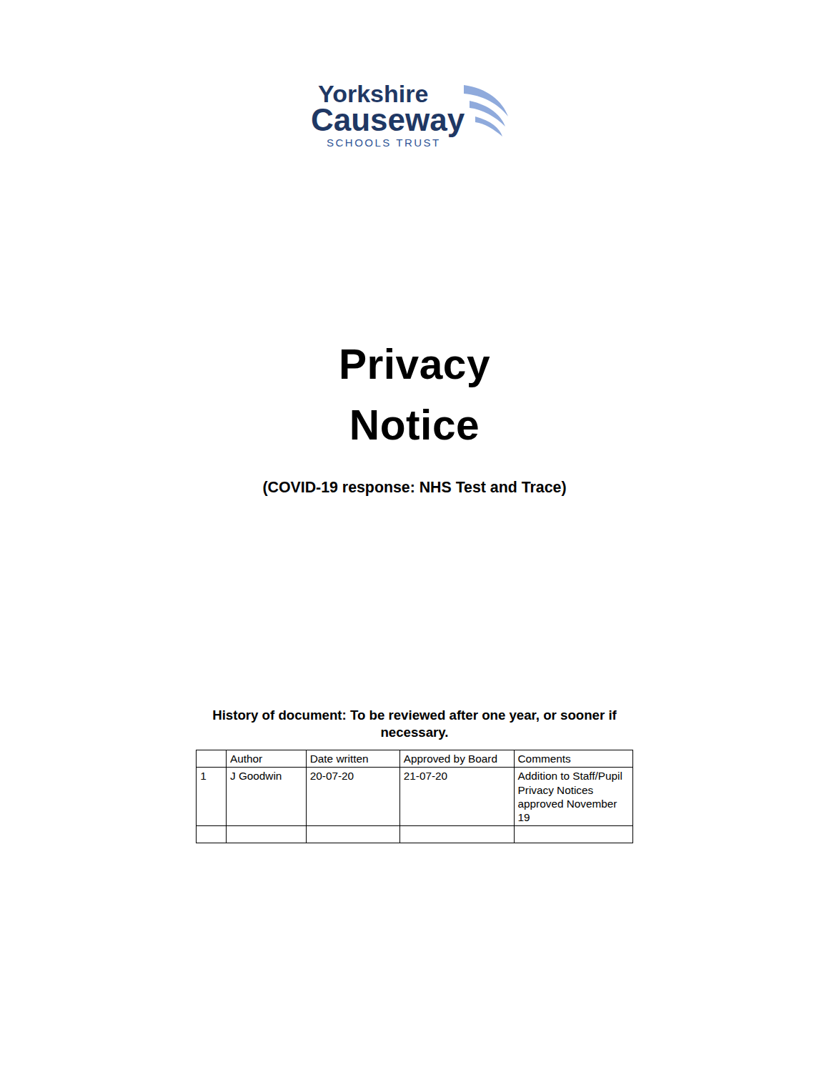Yorkshire Causeway SCHOOLS TRUST
PrivacyNotice
(COVID-19 response: NHS Test and Trace)
History of document: To be reviewed after one year, or sooner if necessary.
| | Author | Date written | Approved by Board | Comments |
| 1 | J Goodwin | 20-07-20 | 21-07-20 | Addition to Staff/Pupil Privacy Notices approved November 19 |